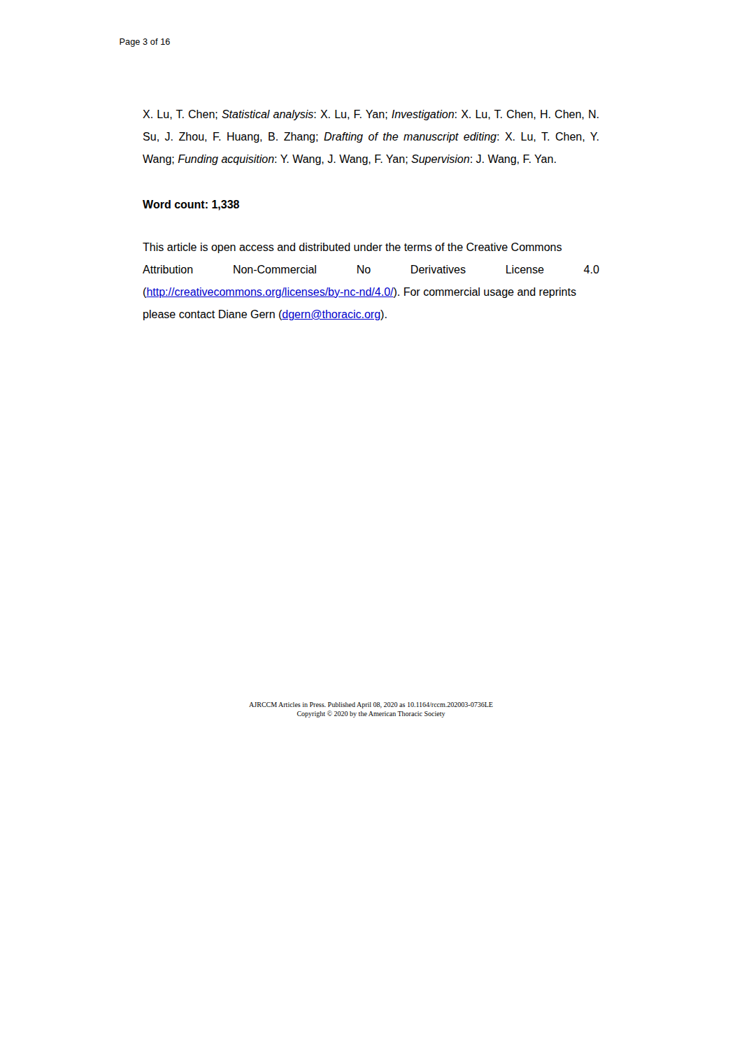Page 3 of 16
X. Lu, T. Chen; Statistical analysis: X. Lu, F. Yan; Investigation: X. Lu, T. Chen, H. Chen, N. Su, J. Zhou, F. Huang, B. Zhang; Drafting of the manuscript editing: X. Lu, T. Chen, Y. Wang; Funding acquisition: Y. Wang, J. Wang, F. Yan; Supervision: J. Wang, F. Yan.
Word count: 1,338
This article is open access and distributed under the terms of the Creative Commons
Attribution Non-Commercial No Derivatives License 4.0
(http://creativecommons.org/licenses/by-nc-nd/4.0/). For commercial usage and reprints
please contact Diane Gern (dgern@thoracic.org).
AJRCCM Articles in Press. Published April 08, 2020 as 10.1164/rccm.202003-0736LE
Copyright © 2020 by the American Thoracic Society